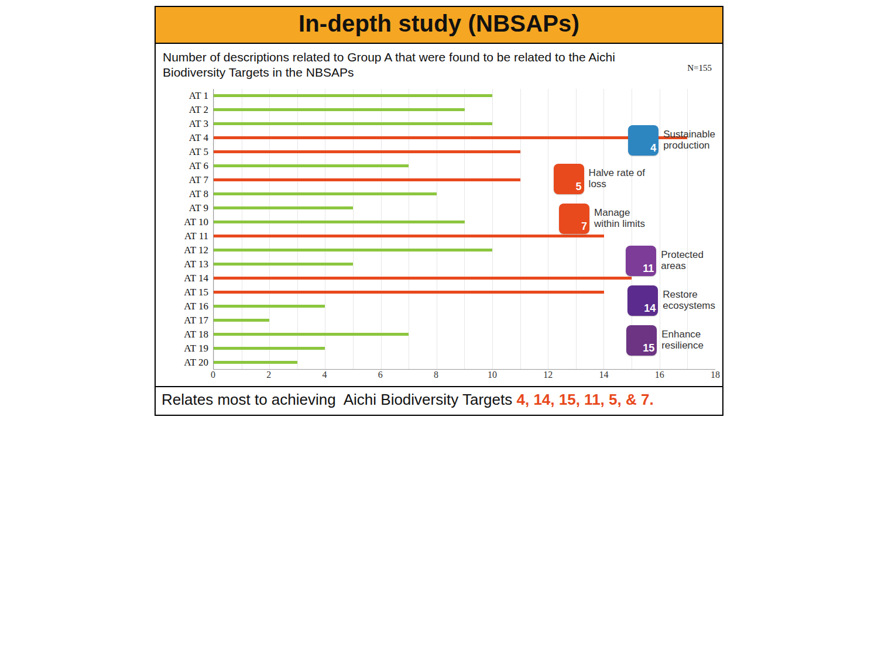In-depth study (NBSAPs)
Number of descriptions related to Group A that were found to be related to the Aichi Biodiversity Targets in the NBSAPs N=155
AT 1
AT 2
AT 3
AT 4
AT 5
AT 6
AT 7
AT 8
AT 9
AT 10
AT 11
AT 12
AT 13
AT 14
AT 15
AT 16
AT 17
AT 18
AT 19
AT 20
4
Sustainable
production
5
Halve rate of
loss
7
Manage
within limits
11
Protected
areas
14
Restore
ecosystems
15
Enhance
resilience
0 2 4 6 8 10 12 14 16 18
Relates most to achieving Aichi Biodiversity Targets 4, 14, 15, 11, 5, & 7.